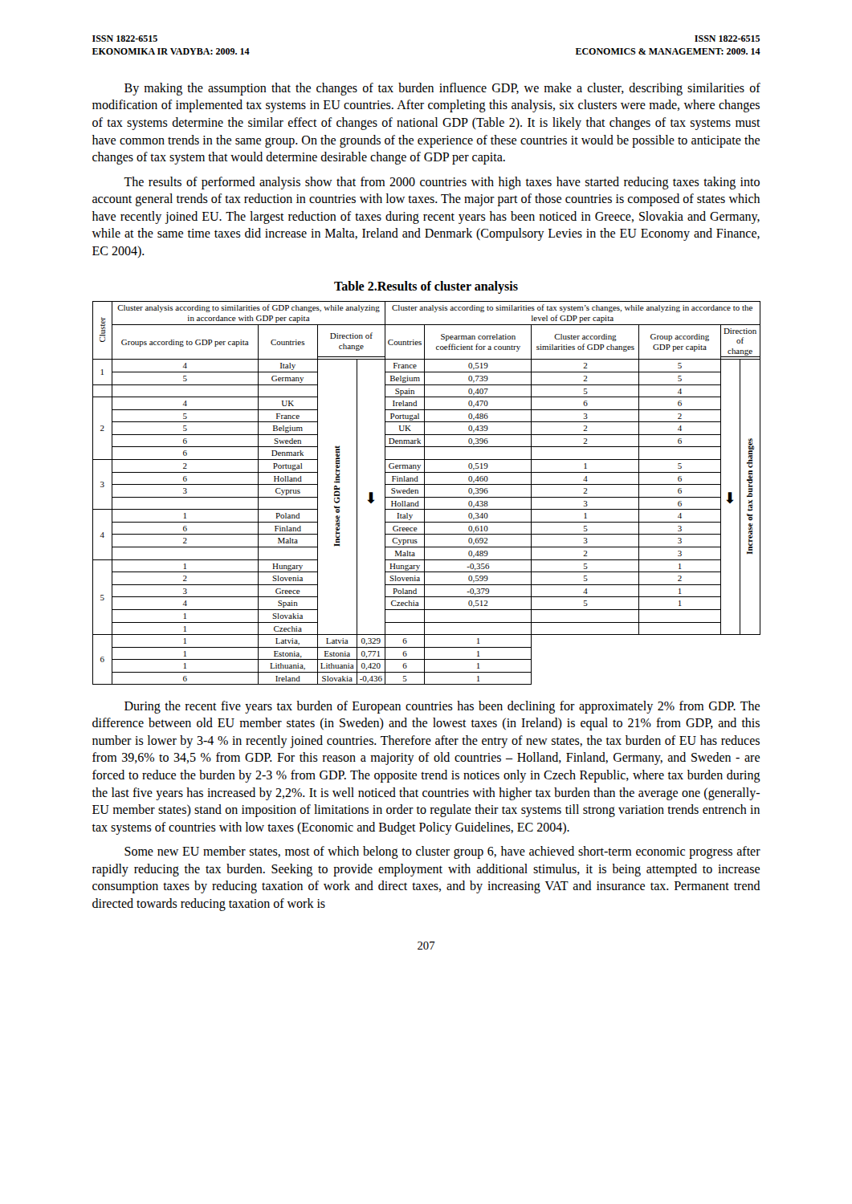| ISSN 1822-6515 | ISSN 1822-6515 |
| EKONOMIKA IR VADYBA: 2009. 14 | ECONOMICS & MANAGEMENT: 2009. 14 |
By making the assumption that the changes of tax burden influence GDP, we make a cluster, describing similarities of modification of implemented tax systems in EU countries. After completing this analysis, six clusters were made, where changes of tax systems determine the similar effect of changes of national GDP (Table 2). It is likely that changes of tax systems must have common trends in the same group. On the grounds of the experience of these countries it would be possible to anticipate the changes of tax system that would determine desirable change of GDP per capita.
The results of performed analysis show that from 2000 countries with high taxes have started reducing taxes taking into account general trends of tax reduction in countries with low taxes. The major part of those countries is composed of states which have recently joined EU. The largest reduction of taxes during recent years has been noticed in Greece, Slovakia and Germany, while at the same time taxes did increase in Malta, Ireland and Denmark (Compulsory Levies in the EU Economy and Finance, EC 2004).
Table 2.Results of cluster analysis
| Cluster | Cluster analysis according to similarities of GDP changes, while analyzing in accordance with GDP per capita | Cluster analysis according to similarities of tax system’s changes, while analyzing in accordance to the level of GDP per capita |
| --- | --- | --- |
| Groups according to GDP per capita | Countries | Direction of change | Countries | Spearman correlation coefficient for a country | Cluster according similarities of GDP changes | Group according GDP per capita | Direction of change |
| 1 | 4 | Italy | Increase of GDP increment | ⬇ | France | 0,519 | 2 | 5 | ⬇ | Increase of tax burden changes |
| 5 | Germany | Belgium | 0,739 | 2 | 5 |
| | | | Spain | 0,407 | 5 | 4 |
| 2 | 4 | UK | Ireland | 0,470 | 6 | 6 |
| 5 | France | Portugal | 0,486 | 3 | 2 |
| 5 | Belgium | UK | 0,439 | 2 | 4 |
| 6 | Sweden | Denmark | 0,396 | 2 | 6 |
| 6 | Denmark | | | | |
| 3 | 2 | Portugal | Germany | 0,519 | 1 | 5 |
| 6 | Holland | Finland | 0,460 | 4 | 6 |
| 3 | Cyprus | Sweden | 0,396 | 2 | 6 |
| | | Holland | 0,438 | 3 | 6 |
| 4 | 1 | Poland | Italy | 0,340 | 1 | 4 |
| 6 | Finland | Greece | 0,610 | 5 | 3 |
| 2 | Malta | Cyprus | 0,692 | 3 | 3 |
| | | Malta | 0,489 | 2 | 3 |
| 5 | 1 | Hungary | Hungary | -0,356 | 5 | 1 |
| 2 | Slovenia | Slovenia | 0,599 | 5 | 2 |
| 3 | Greece | Poland | -0,379 | 4 | 1 |
| 4 | Spain | Czechia | 0,512 | 5 | 1 |
| 1 | Slovakia | | | | |
| 1 | Czechia | | | | |
| 6 | 1 | Latvia, | Latvia | 0,329 | 6 | 1 |
| 1 | Estonia, | Estonia | 0,771 | 6 | 1 |
| 1 | Lithuania, | Lithuania | 0,420 | 6 | 1 |
| 6 | Ireland | Slovakia | -0,436 | 5 | 1 |
During the recent five years tax burden of European countries has been declining for approximately 2% from GDP. The difference between old EU member states (in Sweden) and the lowest taxes (in Ireland) is equal to 21% from GDP, and this number is lower by 3-4 % in recently joined countries. Therefore after the entry of new states, the tax burden of EU has reduces from 39,6% to 34,5 % from GDP. For this reason a majority of old countries – Holland, Finland, Germany, and Sweden - are forced to reduce the burden by 2-3 % from GDP. The opposite trend is notices only in Czech Republic, where tax burden during the last five years has increased by 2,2%. It is well noticed that countries with higher tax burden than the average one (generally- EU member states) stand on imposition of limitations in order to regulate their tax systems till strong variation trends entrench in tax systems of countries with low taxes (Economic and Budget Policy Guidelines, EC 2004).
Some new EU member states, most of which belong to cluster group 6, have achieved short-term economic progress after rapidly reducing the tax burden. Seeking to provide employment with additional stimulus, it is being attempted to increase consumption taxes by reducing taxation of work and direct taxes, and by increasing VAT and insurance tax. Permanent trend directed towards reducing taxation of work is
207